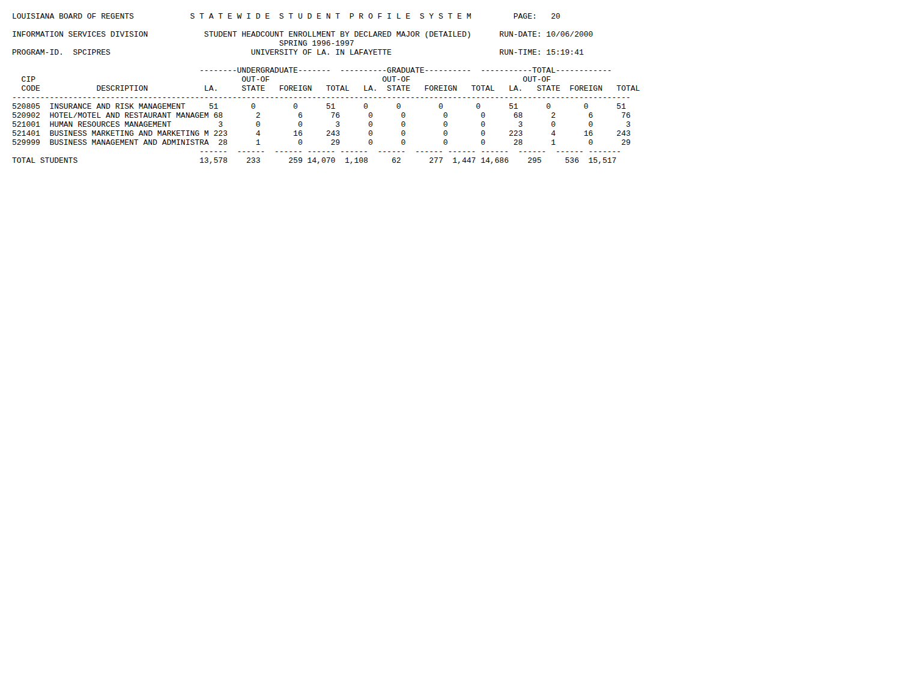LOUISIANA BOARD OF REGENTS            S T A T E W I D E  S T U D E N T  P R O F I L E  S Y S T E M         PAGE:   20

INFORMATION SERVICES DIVISION            STUDENT HEADCOUNT ENROLLMENT BY DECLARED MAJOR (DETAILED)      RUN-DATE: 10/06/2000
                                                         SPRING 1996-1997
PROGRAM-ID.  SPCIPRES                              UNIVERSITY OF LA. IN LAFAYETTE                       RUN-TIME: 15:19:41

                                        --------UNDERGRADUATE-------  ----------GRADUATE----------  -----------TOTAL------------
  CIP                                            OUT-OF                        OUT-OF                        OUT-OF
  CODE            DESCRIPTION            LA.     STATE   FOREIGN   TOTAL   LA.  STATE   FOREIGN   TOTAL   LA.   STATE  FOREIGN   TOTAL
------------------------------------------------------------------------------------------------------------------------------------
520805  INSURANCE AND RISK MANAGEMENT     51       0        0      51      0      0        0       0      51      0       0      51
520902  HOTEL/MOTEL AND RESTAURANT MANAGEM 68       2        6      76      0      0        0       0      68      2       6      76
521001  HUMAN RESOURCES MANAGEMENT          3       0        0       3      0      0        0       0       3      0       0       3
521401  BUSINESS MARKETING AND MARKETING M 223      4       16     243      0      0        0       0     223      4      16     243
529999  BUSINESS MANAGEMENT AND ADMINISTRA  28      1        0      29      0      0        0       0      28      1       0      29
                                        ------  ------  ------ ------ ------  ------  ------ ------ ------  ------  ------ -------
TOTAL STUDENTS                          13,578    233      259 14,070  1,108     62      277  1,447 14,686    295     536  15,517